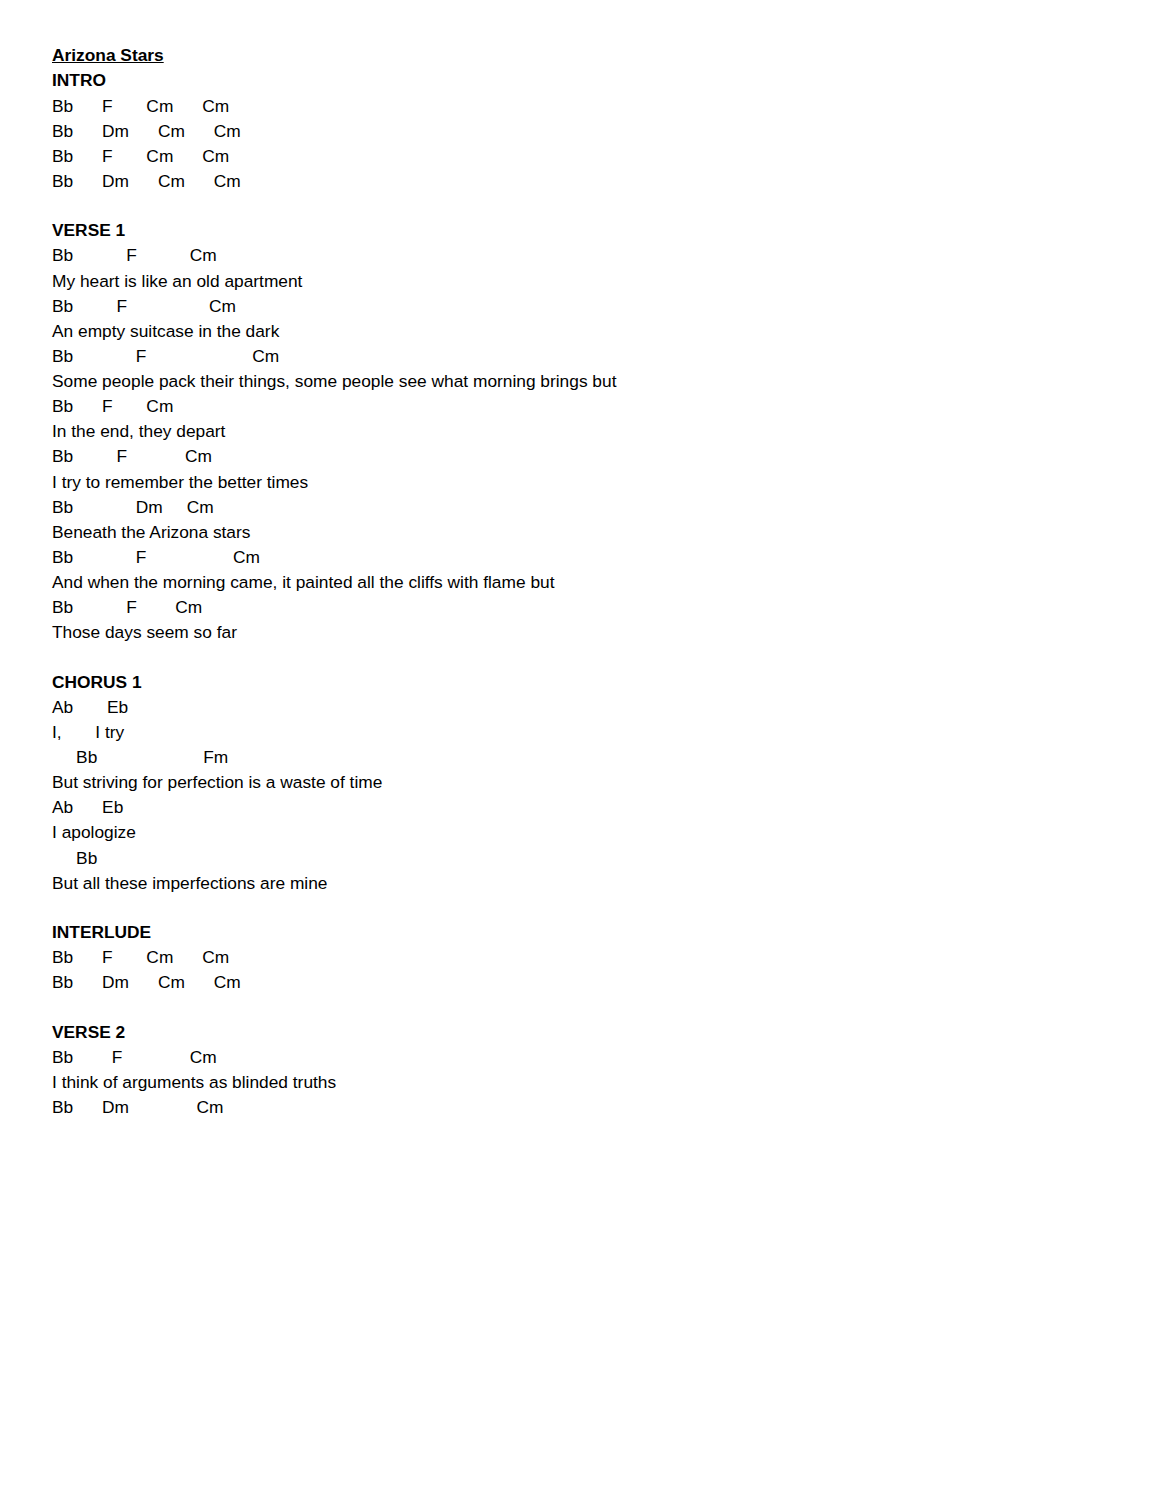Arizona Stars
INTRO
Bb      F       Cm      Cm
Bb      Dm      Cm      Cm
Bb      F       Cm      Cm
Bb      Dm      Cm      Cm
VERSE 1
Bb           F           Cm
My heart is like an old apartment
Bb         F                 Cm
An empty suitcase in the dark
Bb             F                      Cm
Some people pack their things, some people see what morning brings but
Bb      F       Cm
In the end, they depart
Bb         F            Cm
I try to remember the better times
Bb             Dm     Cm
Beneath the Arizona stars
Bb             F                  Cm
And when the morning came, it painted all the cliffs with flame but
Bb           F        Cm
Those days seem so far
CHORUS 1
Ab       Eb
I,       I try
     Bb                      Fm
But striving for perfection is a waste of time
Ab      Eb
I apologize
     Bb
But all these imperfections are mine
INTERLUDE
Bb      F       Cm      Cm
Bb      Dm      Cm      Cm
VERSE 2
Bb        F              Cm
I think of arguments as blinded truths
Bb      Dm              Cm